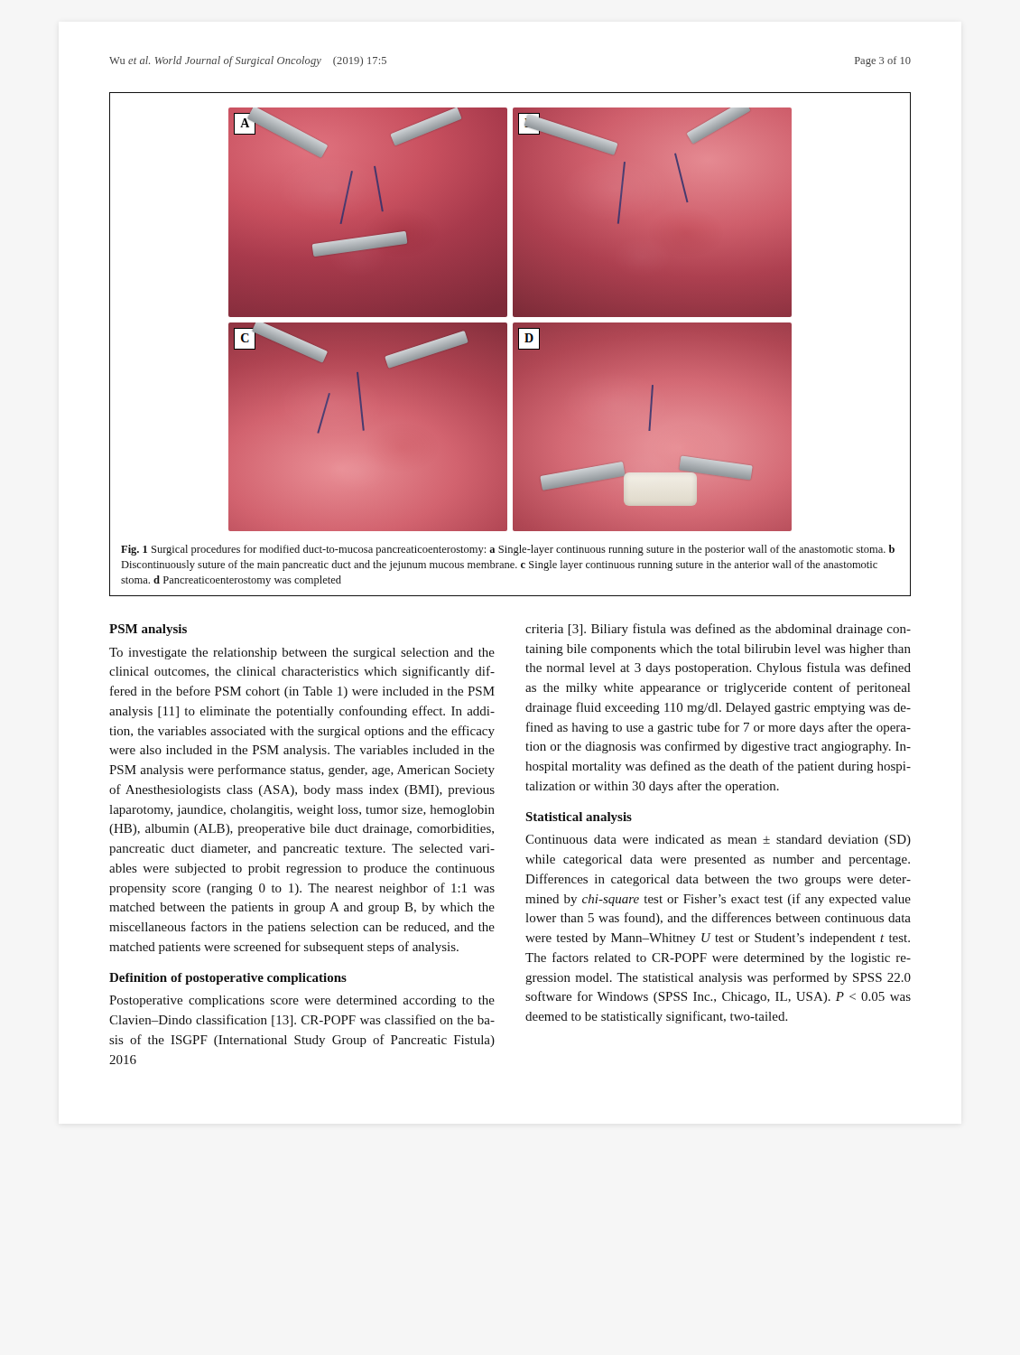Wu et al. World Journal of Surgical Oncology (2019) 17:5
Page 3 of 10
A
B
C
D
Fig. 1 Surgical procedures for modified duct-to-mucosa pancreaticoenterostomy: a Single-layer continuous running suture in the posterior wall of the anastomotic stoma. b Discontinuously suture of the main pancreatic duct and the jejunum mucous membrane. c Single layer continuous running suture in the anterior wall of the anastomotic stoma. d Pancreaticoenterostomy was completed
PSM analysis
To investigate the relationship between the surgical selection and the clinical outcomes, the clinical characteristics which significantly differed in the before PSM cohort (in Table 1) were included in the PSM analysis [11] to eliminate the potentially confounding effect. In addition, the variables associated with the surgical options and the efficacy were also included in the PSM analysis. The variables included in the PSM analysis were performance status, gender, age, American Society of Anesthesiologists class (ASA), body mass index (BMI), previous laparotomy, jaundice, cholangitis, weight loss, tumor size, hemoglobin (HB), albumin (ALB), preoperative bile duct drainage, comorbidities, pancreatic duct diameter, and pancreatic texture. The selected variables were subjected to probit regression to produce the continuous propensity score (ranging 0 to 1). The nearest neighbor of 1:1 was matched between the patients in group A and group B, by which the miscellaneous factors in the patiens selection can be reduced, and the matched patients were screened for subsequent steps of analysis.
Definition of postoperative complications
Postoperative complications score were determined according to the Clavien–Dindo classification [13]. CR-POPF was classified on the basis of the ISGPF (International Study Group of Pancreatic Fistula) 2016
criteria [3]. Biliary fistula was defined as the abdominal drainage containing bile components which the total bilirubin level was higher than the normal level at 3 days postoperation. Chylous fistula was defined as the milky white appearance or triglyceride content of peritoneal drainage fluid exceeding 110 mg/dl. Delayed gastric emptying was defined as having to use a gastric tube for 7 or more days after the operation or the diagnosis was confirmed by digestive tract angiography. In-hospital mortality was defined as the death of the patient during hospitalization or within 30 days after the operation.
Statistical analysis
Continuous data were indicated as mean ± standard deviation (SD) while categorical data were presented as number and percentage. Differences in categorical data between the two groups were determined by chi-square test or Fisher’s exact test (if any expected value lower than 5 was found), and the differences between continuous data were tested by Mann–Whitney U test or Student’s independent t test. The factors related to CR-POPF were determined by the logistic regression model. The statistical analysis was performed by SPSS 22.0 software for Windows (SPSS Inc., Chicago, IL, USA). P < 0.05 was deemed to be statistically significant, two-tailed.